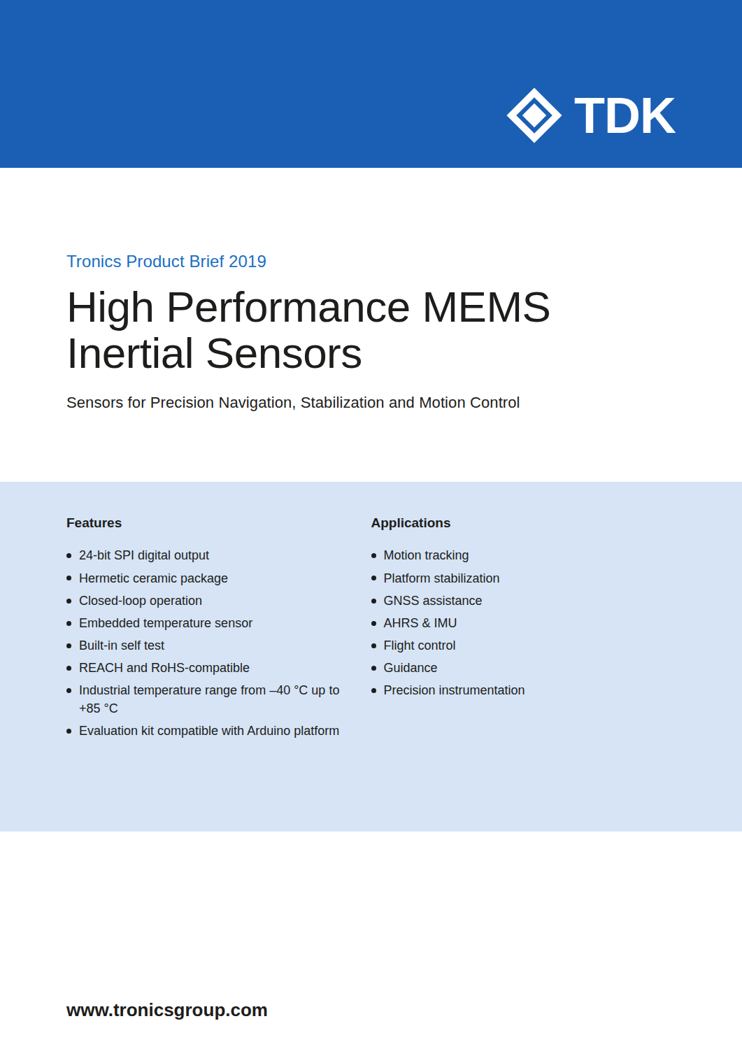TDK
Tronics Product Brief 2019
High Performance MEMS
Inertial Sensors
Sensors for Precision Navigation, Stabilization and Motion Control
Features
24-bit SPI digital output
Hermetic ceramic package
Closed-loop operation
Embedded temperature sensor
Built-in self test
REACH and RoHS-compatible
Industrial temperature range from –40 °C up to +85 °C
Evaluation kit compatible with Arduino platform
Applications
Motion tracking
Platform stabilization
GNSS assistance
AHRS & IMU
Flight control
Guidance
Precision instrumentation
G02
16361206
3300
3818
H13
18013204
2200LD
3918
AXO
TDK TRONICS
www.tronicsgroup.com